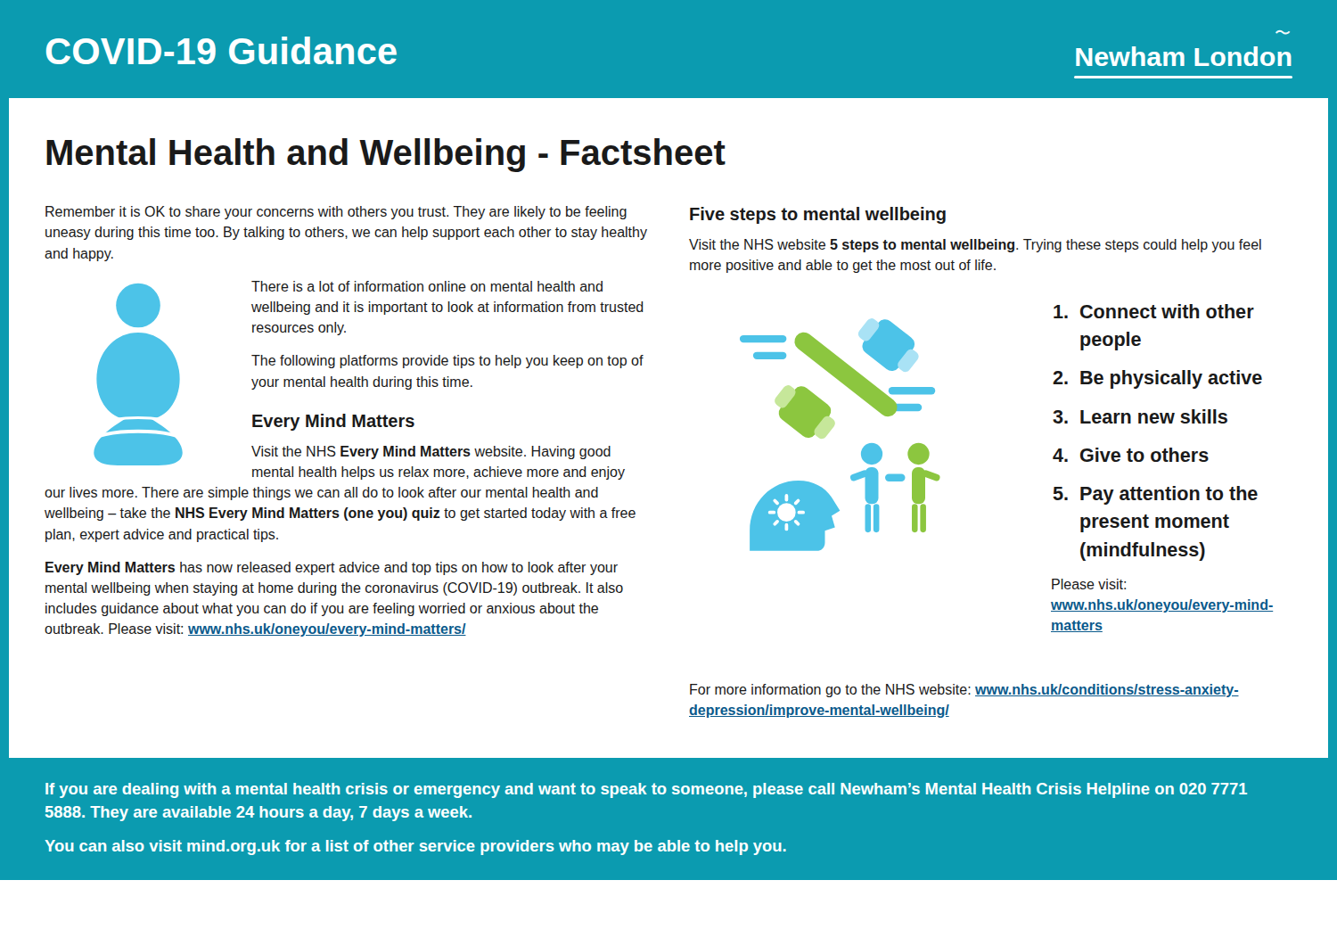COVID-19 Guidance
〜 Newham London
Mental Health and Wellbeing - Factsheet
Looking after your mental health
Remember it is OK to share your concerns with others you trust. They are likely to be feeling uneasy during this time too. By talking to others, we can help support each other to stay healthy and happy.
There is a lot of information online on mental health and wellbeing and it is important to look at information from trusted resources only.
The following platforms provide tips to help you keep on top of your mental health during this time.
Every Mind Matters
Visit the NHS Every Mind Matters website. Having good mental health helps us relax more, achieve more and enjoy our lives more. There are simple things we can all do to look after our mental health and wellbeing – take the NHS Every Mind Matters (one you) quiz to get started today with a free plan, expert advice and practical tips.
Every Mind Matters has now released expert advice and top tips on how to look after your mental wellbeing when staying at home during the coronavirus (COVID-19) outbreak. It also includes guidance about what you can do if you are feeling worried or anxious about the outbreak. Please visit: www.nhs.uk/oneyou/every-mind-matters/
Five steps to mental wellbeing
Visit the NHS website 5 steps to mental wellbeing. Trying these steps could help you feel more positive and able to get the most out of life.
Connect with other people
Be physically active
Learn new skills
Give to others
Pay attention to the present moment (mindfulness)
Please visit: www.nhs.uk/oneyou/every-mind-matters
For more information go to the NHS website: www.nhs.uk/conditions/stress-anxiety-depression/improve-mental-wellbeing/
If you are dealing with a mental health crisis or emergency and want to speak to someone, please call Newham’s Mental Health Crisis Helpline on 020 7771 5888. They are available 24 hours a day, 7 days a week.
You can also visit mind.org.uk for a list of other service providers who may be able to help you.